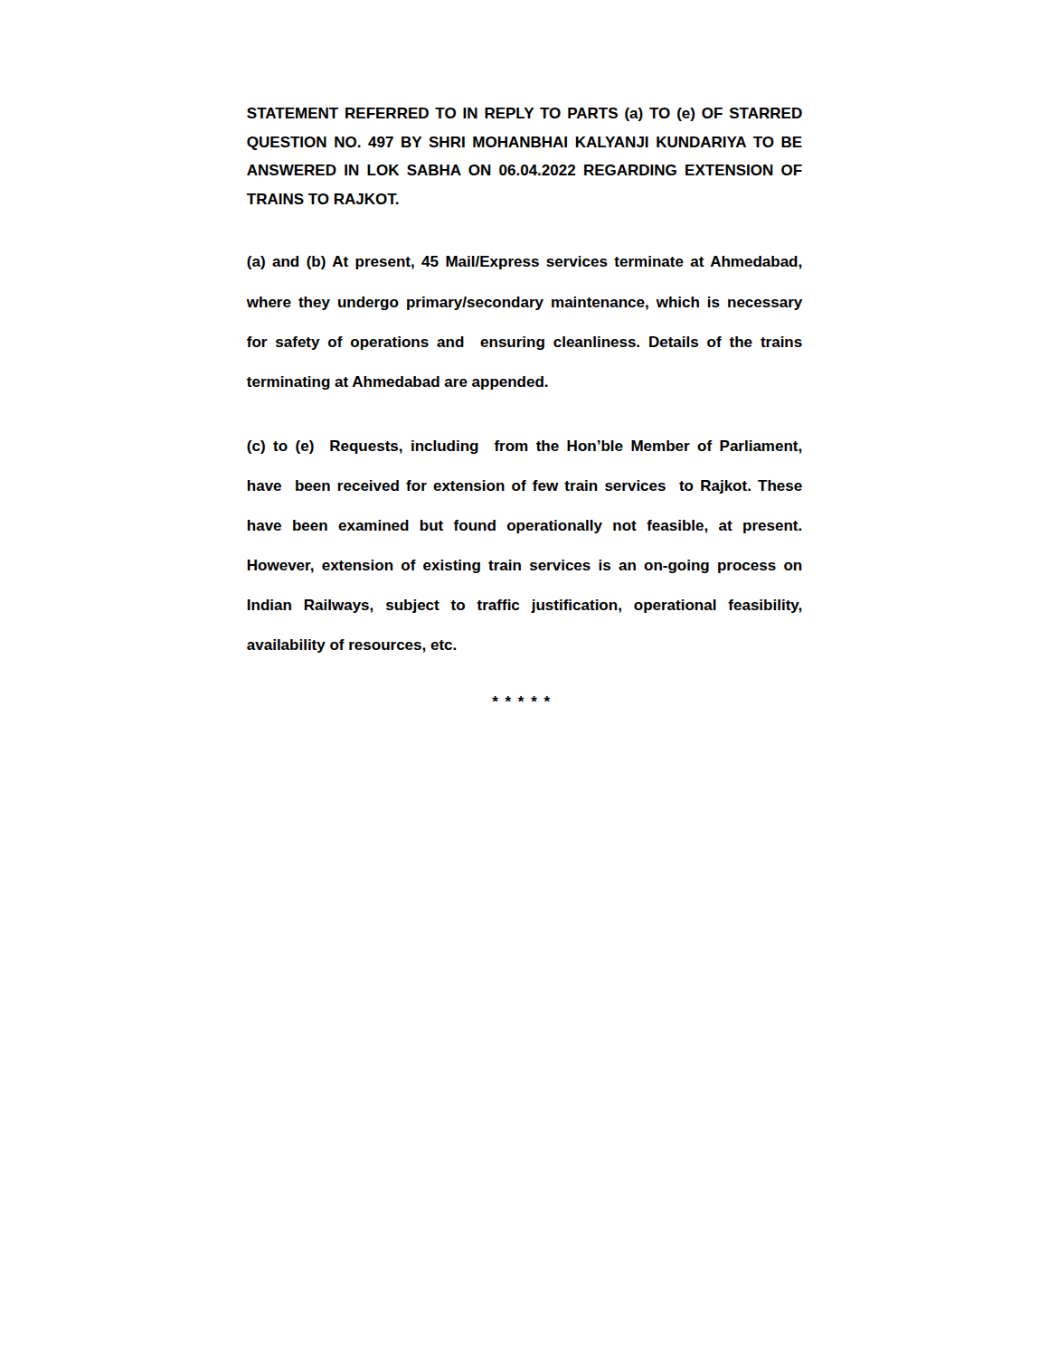STATEMENT REFERRED TO IN REPLY TO PARTS (a) TO (e) OF STARRED QUESTION NO. 497 BY SHRI MOHANBHAI KALYANJI KUNDARIYA TO BE ANSWERED IN LOK SABHA ON 06.04.2022 REGARDING EXTENSION OF TRAINS TO RAJKOT.
(a) and (b) At present, 45 Mail/Express services terminate at Ahmedabad, where they undergo primary/secondary maintenance, which is necessary for safety of operations and ensuring cleanliness. Details of the trains terminating at Ahmedabad are appended.
(c) to (e) Requests, including from the Hon’ble Member of Parliament, have been received for extension of few train services to Rajkot. These have been examined but found operationally not feasible, at present. However, extension of existing train services is an on-going process on Indian Railways, subject to traffic justification, operational feasibility, availability of resources, etc.
*****